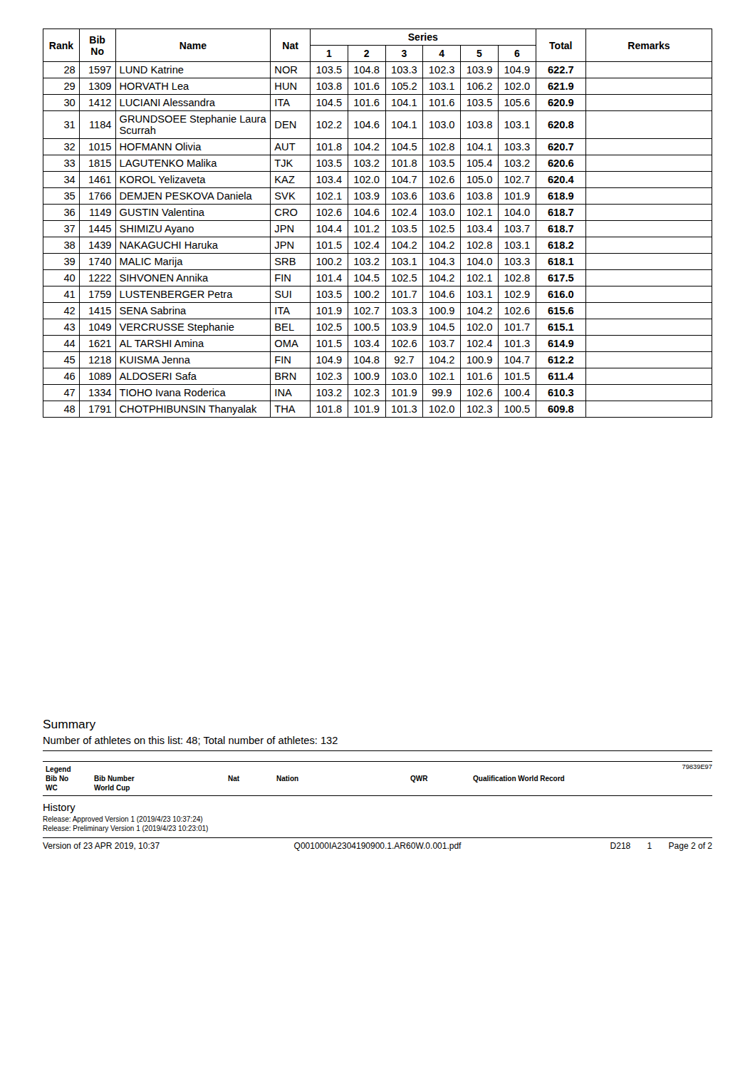| Rank | Bib No | Name | Nat | Series | Total | Remarks |
| --- | --- | --- | --- | --- | --- | --- |
| 1 | 2 | 3 | 4 | 5 | 6 |
| 28 | 1597 | LUND Katrine | NOR | 103.5 | 104.8 | 103.3 | 102.3 | 103.9 | 104.9 | 622.7 | |
| 29 | 1309 | HORVATH Lea | HUN | 103.8 | 101.6 | 105.2 | 103.1 | 106.2 | 102.0 | 621.9 | |
| 30 | 1412 | LUCIANI Alessandra | ITA | 104.5 | 101.6 | 104.1 | 101.6 | 103.5 | 105.6 | 620.9 | |
| 31 | 1184 | GRUNDSOEE Stephanie Laura Scurrah | DEN | 102.2 | 104.6 | 104.1 | 103.0 | 103.8 | 103.1 | 620.8 | |
| 32 | 1015 | HOFMANN Olivia | AUT | 101.8 | 104.2 | 104.5 | 102.8 | 104.1 | 103.3 | 620.7 | |
| 33 | 1815 | LAGUTENKO Malika | TJK | 103.5 | 103.2 | 101.8 | 103.5 | 105.4 | 103.2 | 620.6 | |
| 34 | 1461 | KOROL Yelizaveta | KAZ | 103.4 | 102.0 | 104.7 | 102.6 | 105.0 | 102.7 | 620.4 | |
| 35 | 1766 | DEMJEN PESKOVA Daniela | SVK | 102.1 | 103.9 | 103.6 | 103.6 | 103.8 | 101.9 | 618.9 | |
| 36 | 1149 | GUSTIN Valentina | CRO | 102.6 | 104.6 | 102.4 | 103.0 | 102.1 | 104.0 | 618.7 | |
| 37 | 1445 | SHIMIZU Ayano | JPN | 104.4 | 101.2 | 103.5 | 102.5 | 103.4 | 103.7 | 618.7 | |
| 38 | 1439 | NAKAGUCHI Haruka | JPN | 101.5 | 102.4 | 104.2 | 104.2 | 102.8 | 103.1 | 618.2 | |
| 39 | 1740 | MALIC Marija | SRB | 100.2 | 103.2 | 103.1 | 104.3 | 104.0 | 103.3 | 618.1 | |
| 40 | 1222 | SIHVONEN Annika | FIN | 101.4 | 104.5 | 102.5 | 104.2 | 102.1 | 102.8 | 617.5 | |
| 41 | 1759 | LUSTENBERGER Petra | SUI | 103.5 | 100.2 | 101.7 | 104.6 | 103.1 | 102.9 | 616.0 | |
| 42 | 1415 | SENA Sabrina | ITA | 101.9 | 102.7 | 103.3 | 100.9 | 104.2 | 102.6 | 615.6 | |
| 43 | 1049 | VERCRUSSE Stephanie | BEL | 102.5 | 100.5 | 103.9 | 104.5 | 102.0 | 101.7 | 615.1 | |
| 44 | 1621 | AL TARSHI Amina | OMA | 101.5 | 103.4 | 102.6 | 103.7 | 102.4 | 101.3 | 614.9 | |
| 45 | 1218 | KUISMA Jenna | FIN | 104.9 | 104.8 | 92.7 | 104.2 | 100.9 | 104.7 | 612.2 | |
| 46 | 1089 | ALDOSERI Safa | BRN | 102.3 | 100.9 | 103.0 | 102.1 | 101.6 | 101.5 | 611.4 | |
| 47 | 1334 | TIOHO Ivana Roderica | INA | 103.2 | 102.3 | 101.9 | 99.9 | 102.6 | 100.4 | 610.3 | |
| 48 | 1791 | CHOTPHIBUNSIN Thanyalak | THA | 101.8 | 101.9 | 101.3 | 102.0 | 102.3 | 100.5 | 609.8 | |
Summary
Number of athletes on this list: 48; Total number of athletes: 132
79839E97
| Legend | | | | | |
| Bib No | Bib Number | Nat | Nation | QWR | Qualification World Record |
| WC | World Cup | | | | |
History
Release: Approved Version 1 (2019/4/23 10:37:24)
Release: Preliminary Version 1 (2019/4/23 10:23:01)
Version of 23 APR 2019, 10:37
Q001000IA2304190900.1.AR60W.0.001.pdf
D218 1 Page 2 of 2